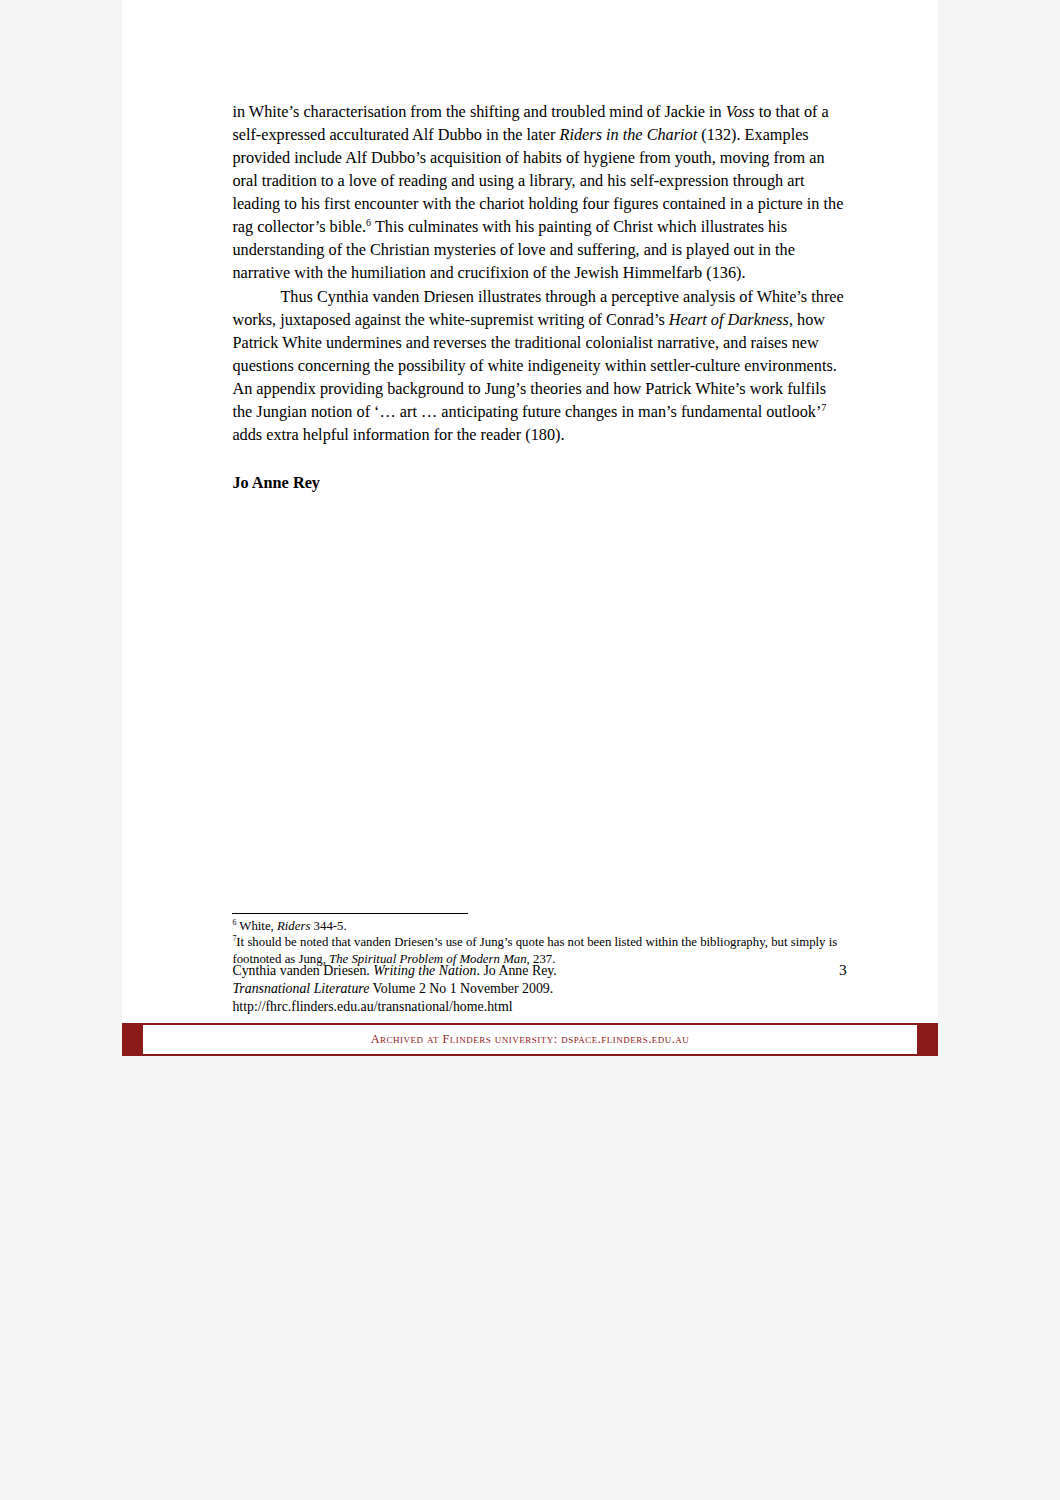in White’s characterisation from the shifting and troubled mind of Jackie in Voss to that of a self-expressed acculturated Alf Dubbo in the later Riders in the Chariot (132). Examples provided include Alf Dubbo’s acquisition of habits of hygiene from youth, moving from an oral tradition to a love of reading and using a library, and his self-expression through art leading to his first encounter with the chariot holding four figures contained in a picture in the rag collector’s bible.6 This culminates with his painting of Christ which illustrates his understanding of the Christian mysteries of love and suffering, and is played out in the narrative with the humiliation and crucifixion of the Jewish Himmelfarb (136).
Thus Cynthia vanden Driesen illustrates through a perceptive analysis of White’s three works, juxtaposed against the white-supremist writing of Conrad’s Heart of Darkness, how Patrick White undermines and reverses the traditional colonialist narrative, and raises new questions concerning the possibility of white indigeneity within settler-culture environments. An appendix providing background to Jung’s theories and how Patrick White’s work fulfils the Jungian notion of ‘… art … anticipating future changes in man’s fundamental outlook’7 adds extra helpful information for the reader (180).
Jo Anne Rey
6 White, Riders 344-5.
7It should be noted that vanden Driesen’s use of Jung’s quote has not been listed within the bibliography, but simply is footnoted as Jung, The Spiritual Problem of Modern Man, 237.
3
Cynthia vanden Driesen. Writing the Nation. Jo Anne Rey.
Transnational Literature Volume 2 No 1 November 2009.
http://fhrc.flinders.edu.au/transnational/home.html
Archived at Flinders university: dspace.flinders.edu.au